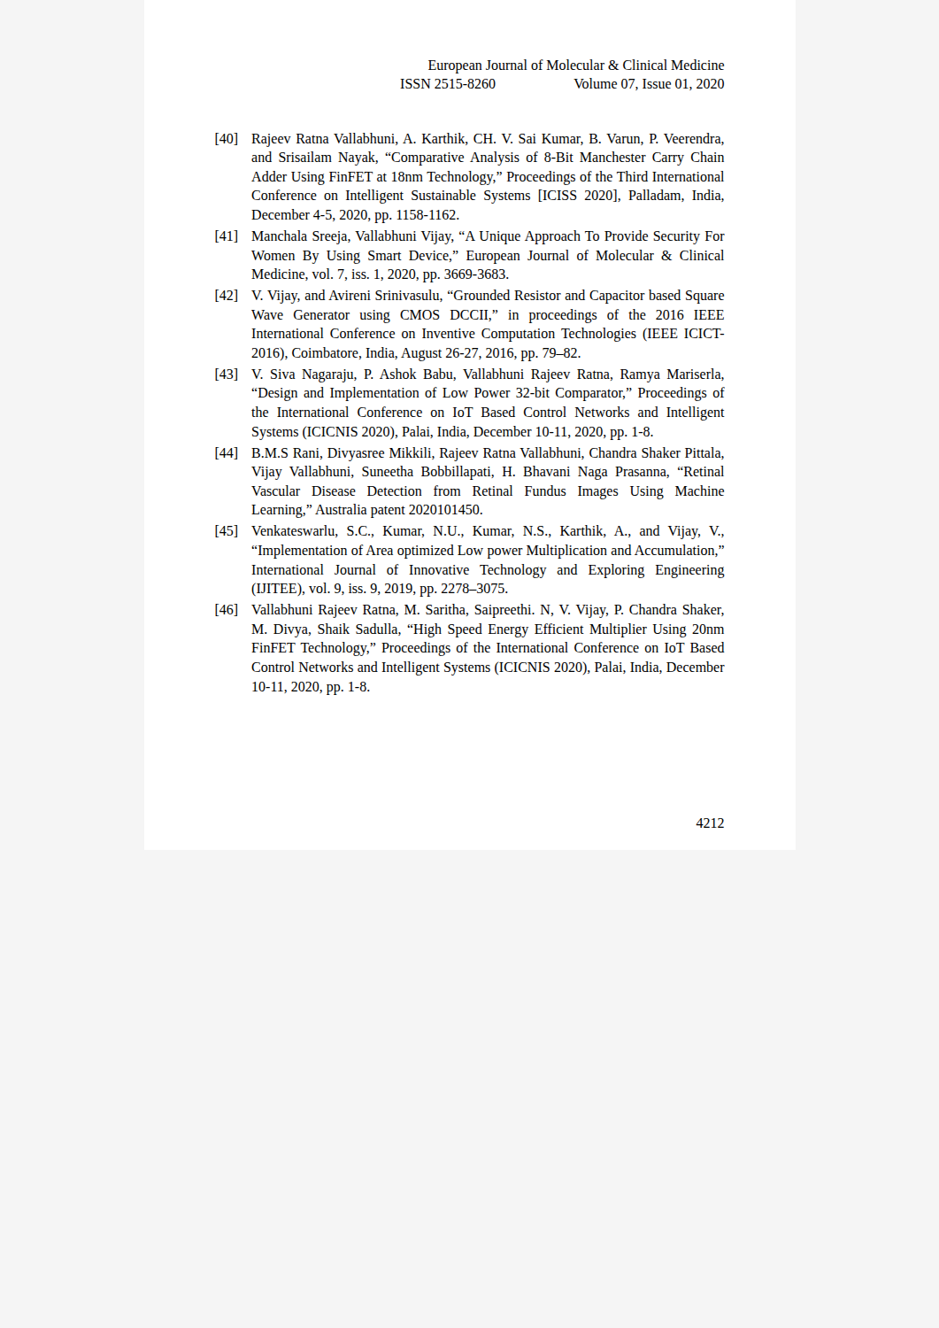European Journal of Molecular & Clinical Medicine ISSN 2515-8260 Volume 07, Issue 01, 2020
[40] Rajeev Ratna Vallabhuni, A. Karthik, CH. V. Sai Kumar, B. Varun, P. Veerendra, and Srisailam Nayak, “Comparative Analysis of 8-Bit Manchester Carry Chain Adder Using FinFET at 18nm Technology,” Proceedings of the Third International Conference on Intelligent Sustainable Systems [ICISS 2020], Palladam, India, December 4-5, 2020, pp. 1158-1162.
[41] Manchala Sreeja, Vallabhuni Vijay, “A Unique Approach To Provide Security For Women By Using Smart Device,” European Journal of Molecular & Clinical Medicine, vol. 7, iss. 1, 2020, pp. 3669-3683.
[42] V. Vijay, and Avireni Srinivasulu, “Grounded Resistor and Capacitor based Square Wave Generator using CMOS DCCII,” in proceedings of the 2016 IEEE International Conference on Inventive Computation Technologies (IEEE ICICT-2016), Coimbatore, India, August 26-27, 2016, pp. 79–82.
[43] V. Siva Nagaraju, P. Ashok Babu, Vallabhuni Rajeev Ratna, Ramya Mariserla, “Design and Implementation of Low Power 32-bit Comparator,” Proceedings of the International Conference on IoT Based Control Networks and Intelligent Systems (ICICNIS 2020), Palai, India, December 10-11, 2020, pp. 1-8.
[44] B.M.S Rani, Divyasree Mikkili, Rajeev Ratna Vallabhuni, Chandra Shaker Pittala, Vijay Vallabhuni, Suneetha Bobbillapati, H. Bhavani Naga Prasanna, “Retinal Vascular Disease Detection from Retinal Fundus Images Using Machine Learning,” Australia patent 2020101450.
[45] Venkateswarlu, S.C., Kumar, N.U., Kumar, N.S., Karthik, A., and Vijay, V., “Implementation of Area optimized Low power Multiplication and Accumulation,” International Journal of Innovative Technology and Exploring Engineering (IJITEE), vol. 9, iss. 9, 2019, pp. 2278–3075.
[46] Vallabhuni Rajeev Ratna, M. Saritha, Saipreethi. N, V. Vijay, P. Chandra Shaker, M. Divya, Shaik Sadulla, “High Speed Energy Efficient Multiplier Using 20nm FinFET Technology,” Proceedings of the International Conference on IoT Based Control Networks and Intelligent Systems (ICICNIS 2020), Palai, India, December 10-11, 2020, pp. 1-8.
4212